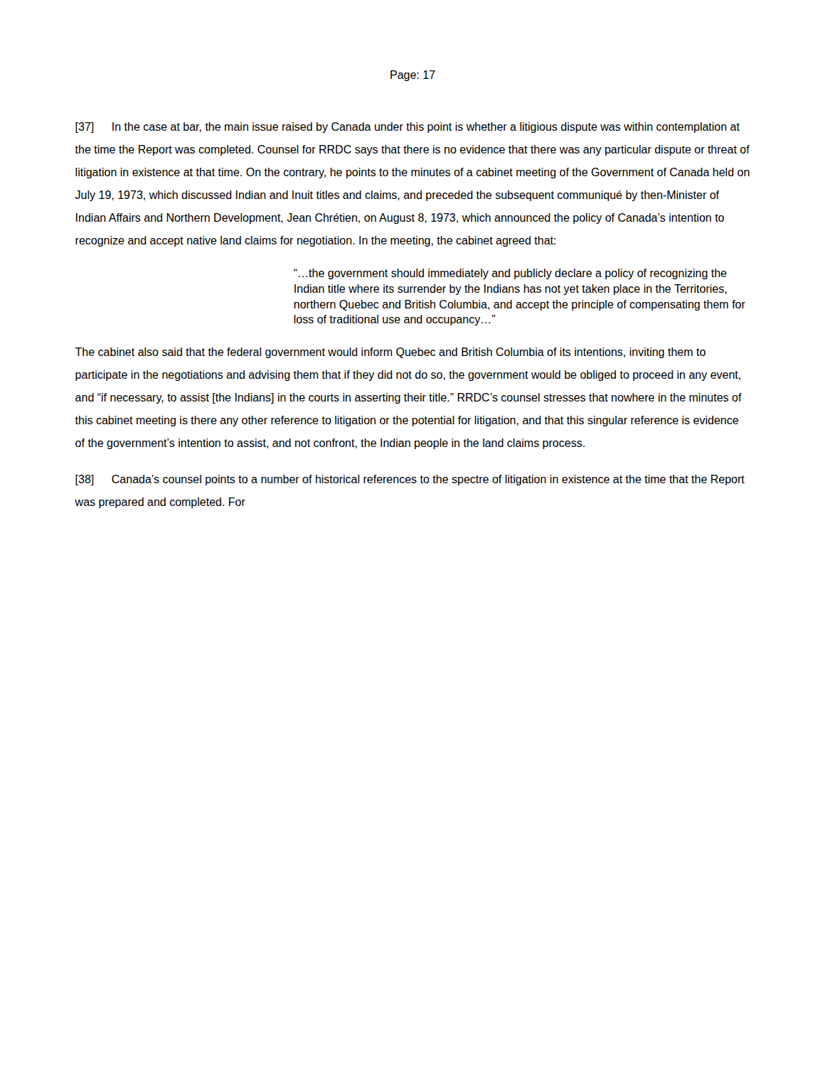Page: 17
[37] In the case at bar, the main issue raised by Canada under this point is whether a litigious dispute was within contemplation at the time the Report was completed. Counsel for RRDC says that there is no evidence that there was any particular dispute or threat of litigation in existence at that time. On the contrary, he points to the minutes of a cabinet meeting of the Government of Canada held on July 19, 1973, which discussed Indian and Inuit titles and claims, and preceded the subsequent communiqué by then-Minister of Indian Affairs and Northern Development, Jean Chrétien, on August 8, 1973, which announced the policy of Canada’s intention to recognize and accept native land claims for negotiation. In the meeting, the cabinet agreed that:
“…the government should immediately and publicly declare a policy of recognizing the Indian title where its surrender by the Indians has not yet taken place in the Territories, northern Quebec and British Columbia, and accept the principle of compensating them for loss of traditional use and occupancy…”
The cabinet also said that the federal government would inform Quebec and British Columbia of its intentions, inviting them to participate in the negotiations and advising them that if they did not do so, the government would be obliged to proceed in any event, and “if necessary, to assist [the Indians] in the courts in asserting their title.” RRDC’s counsel stresses that nowhere in the minutes of this cabinet meeting is there any other reference to litigation or the potential for litigation, and that this singular reference is evidence of the government’s intention to assist, and not confront, the Indian people in the land claims process.
[38] Canada’s counsel points to a number of historical references to the spectre of litigation in existence at the time that the Report was prepared and completed. For